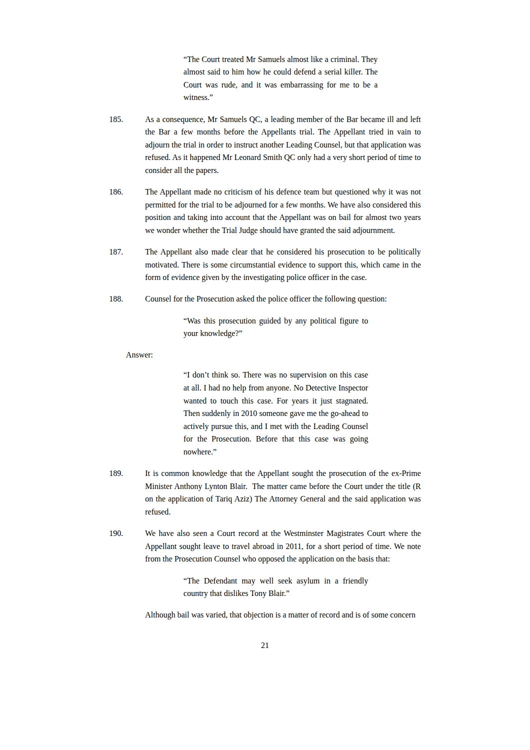“The Court treated Mr Samuels almost like a criminal. They almost said to him how he could defend a serial killer. The Court was rude, and it was embarrassing for me to be a witness.”
185. As a consequence, Mr Samuels QC, a leading member of the Bar became ill and left the Bar a few months before the Appellants trial. The Appellant tried in vain to adjourn the trial in order to instruct another Leading Counsel, but that application was refused. As it happened Mr Leonard Smith QC only had a very short period of time to consider all the papers.
186. The Appellant made no criticism of his defence team but questioned why it was not permitted for the trial to be adjourned for a few months. We have also considered this position and taking into account that the Appellant was on bail for almost two years we wonder whether the Trial Judge should have granted the said adjournment.
187. The Appellant also made clear that he considered his prosecution to be politically motivated. There is some circumstantial evidence to support this, which came in the form of evidence given by the investigating police officer in the case.
188. Counsel for the Prosecution asked the police officer the following question:
“Was this prosecution guided by any political figure to your knowledge?”
Answer:
“I don’t think so. There was no supervision on this case at all. I had no help from anyone. No Detective Inspector wanted to touch this case. For years it just stagnated. Then suddenly in 2010 someone gave me the go-ahead to actively pursue this, and I met with the Leading Counsel for the Prosecution. Before that this case was going nowhere.”
189. It is common knowledge that the Appellant sought the prosecution of the ex-Prime Minister Anthony Lynton Blair. The matter came before the Court under the title (R on the application of Tariq Aziz) The Attorney General and the said application was refused.
190. We have also seen a Court record at the Westminster Magistrates Court where the Appellant sought leave to travel abroad in 2011, for a short period of time. We note from the Prosecution Counsel who opposed the application on the basis that:
“The Defendant may well seek asylum in a friendly country that dislikes Tony Blair.”
Although bail was varied, that objection is a matter of record and is of some concern
21